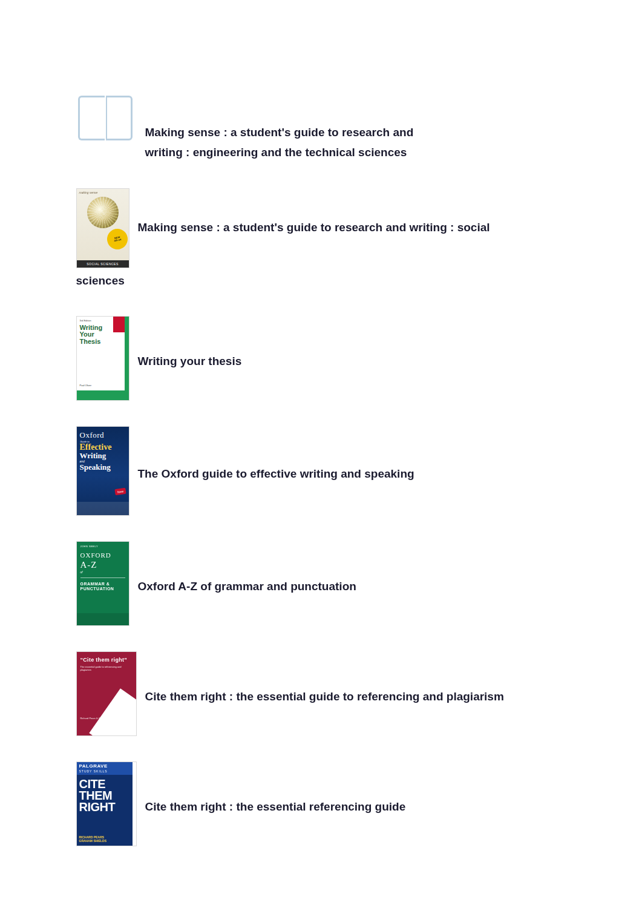Making sense : a student's guide to research and
writing : engineering and the technical sciences
making sense
NEW
4th ed
SOCIAL SCIENCES
Making sense : a student's guide to research and writing : socialsciences
3rd Edition
Writing
Your
Thesis
Paul Oliver
Writing your thesis
Oxford
Guide to
Effective
Writing
and
Speaking
New
The Oxford guide to effective writing and speaking
JOHN SEELY
OXFORD
A-Z
of
GRAMMAR &
PUNCTUATION
Oxford A-Z of grammar and punctuation
“Cite them right”
The essential guide to referencing and plagiarism
Richard Pears & Graham Shields
Cite them right : the essential guide to referencing and plagiarism
PALGRAVE
STUDY SKILLS
CITE
THEM
RIGHT
RICHARD PEARS
GRAHAM SHIELDS
Cite them right : the essential referencing guide